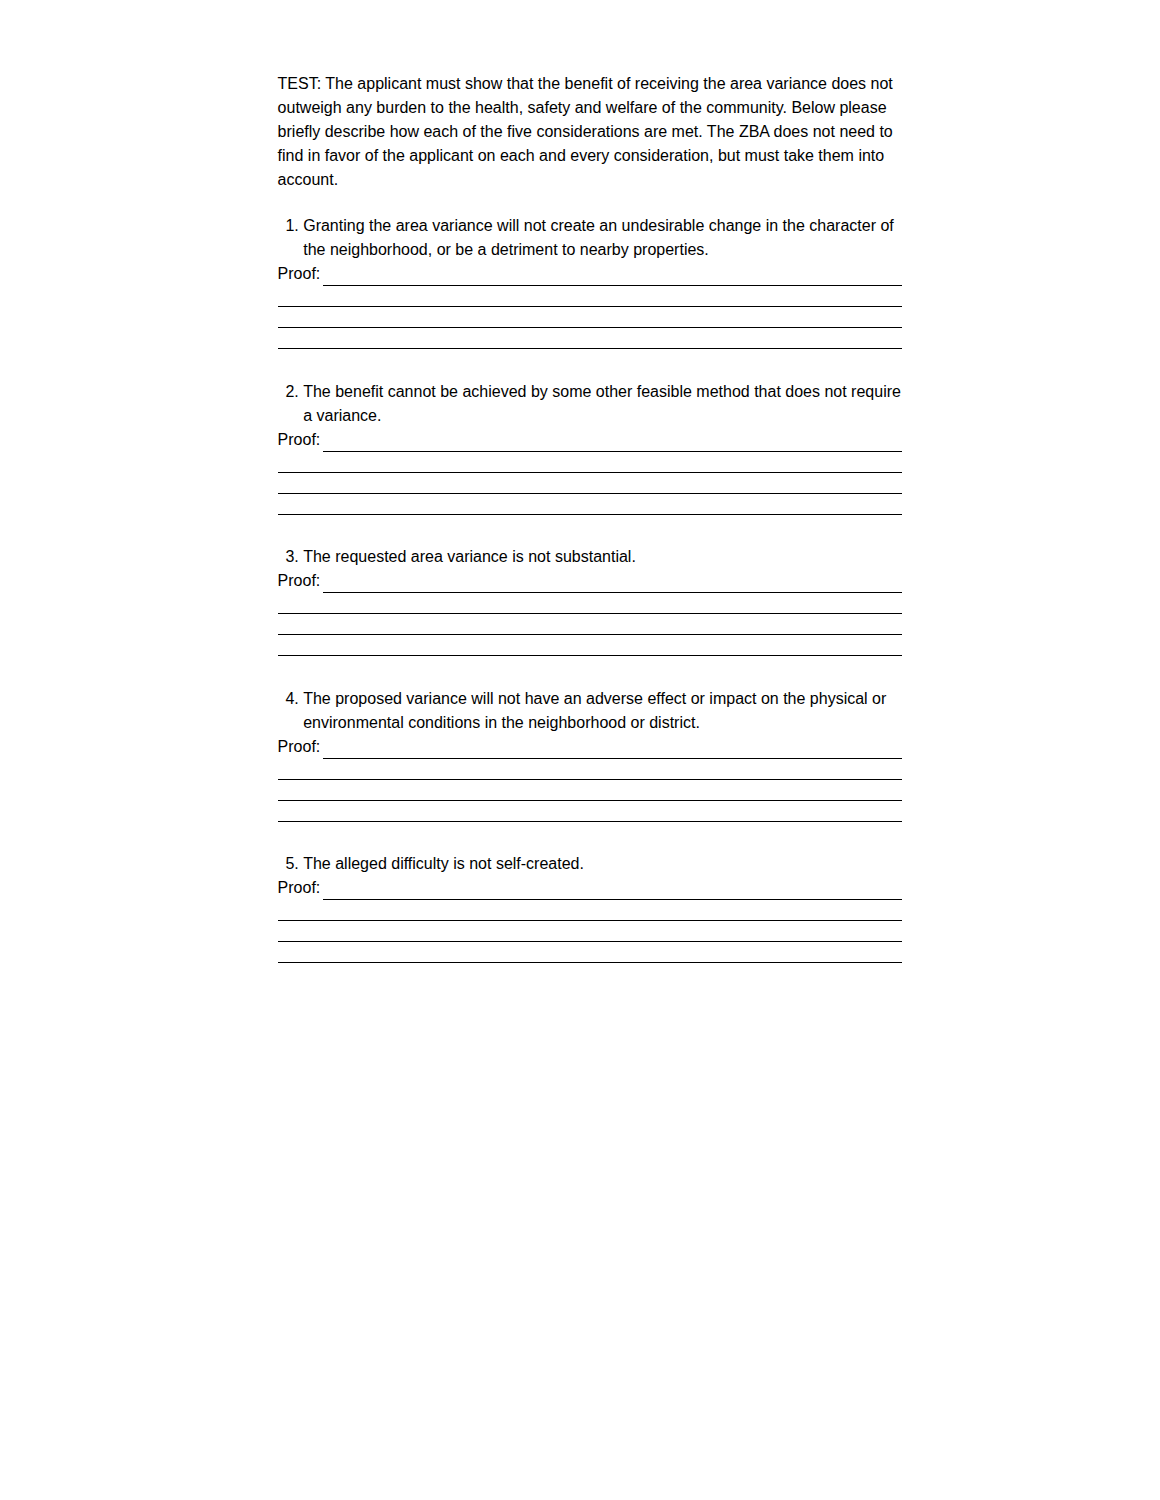TEST: The applicant must show that the benefit of receiving the area variance does not outweigh any burden to the health, safety and welfare of the community. Below please briefly describe how each of the five considerations are met. The ZBA does not need to find in favor of the applicant on each and every consideration, but must take them into account.
Granting the area variance will not create an undesirable change in the character of the neighborhood, or be a detriment to nearby properties.
Proof:
The benefit cannot be achieved by some other feasible method that does not require a variance.
Proof:
The requested area variance is not substantial.
Proof:
The proposed variance will not have an adverse effect or impact on the physical or environmental conditions in the neighborhood or district.
Proof:
The alleged difficulty is not self-created.
Proof: